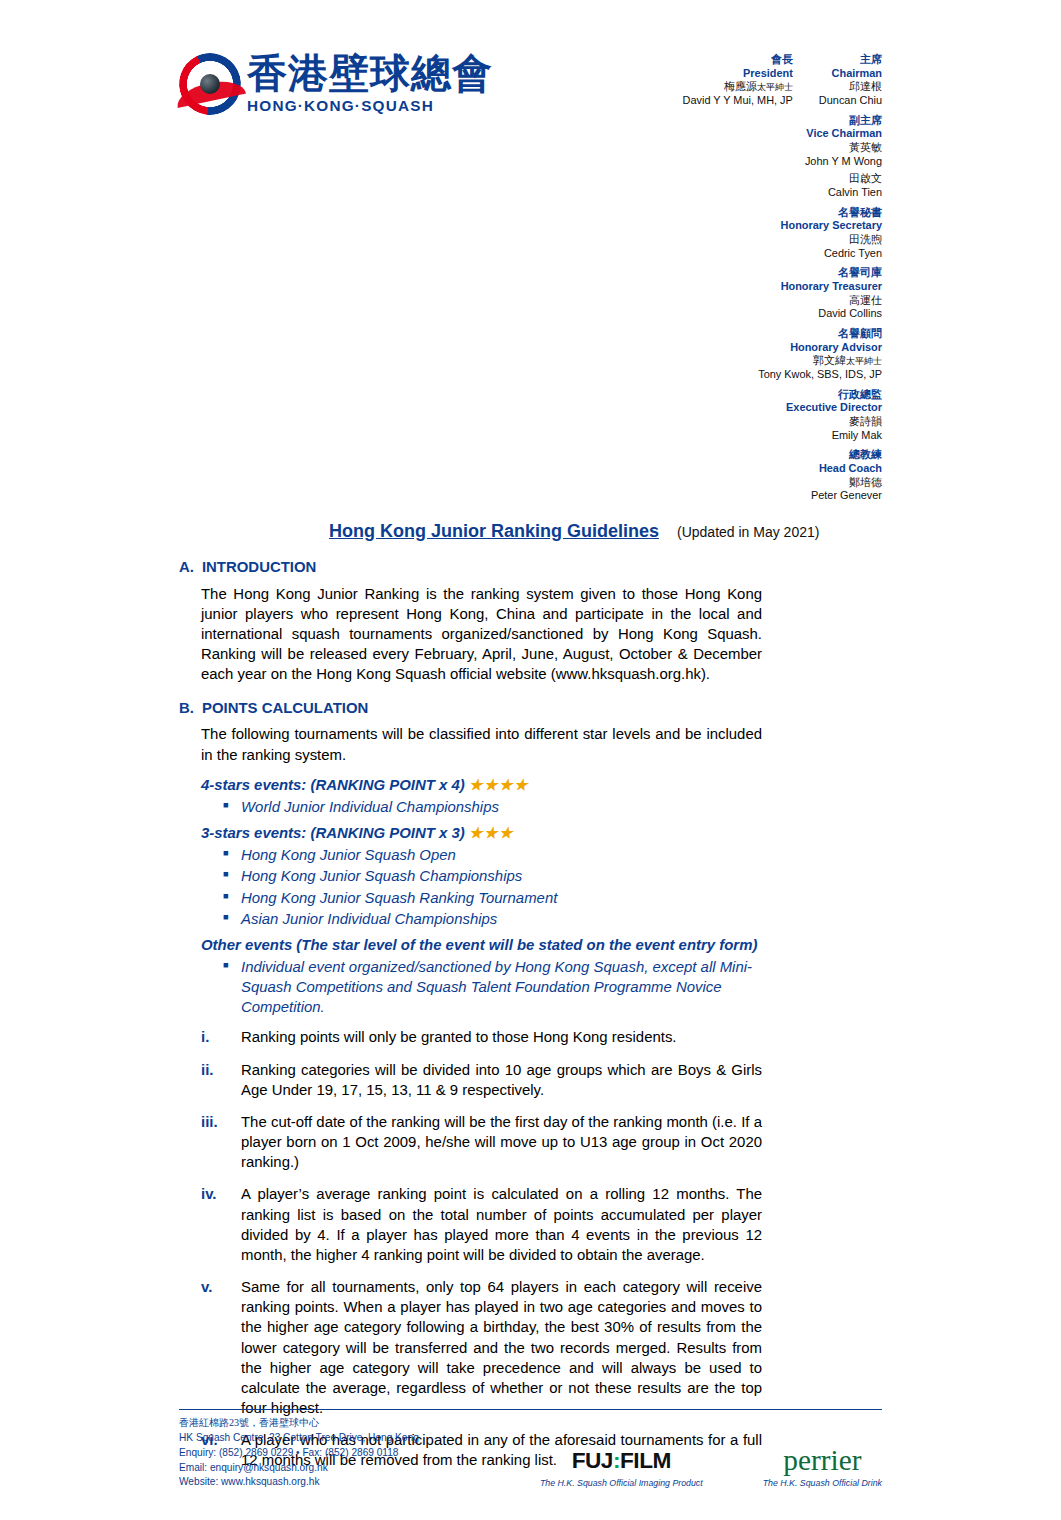香港壁球總會
HONG·KONG·SQUASH
會長
President
梅應源太平紳士
David Y Y Mui, MH, JP
主席
Chairman
邱達根
Duncan Chiu
副主席
Vice Chairman
黃英敏
John Y M Wong
田啟文
Calvin Tien
名譽秘書
Honorary Secretary
田洗煦
Cedric Tyen
名譽司庫
Honorary Treasurer
高運仕
David Collins
名譽顧問
Honorary Advisor
郭文緯太平紳士
Tony Kwok, SBS, IDS, JP
行政總監
Executive Director
麥詩韻
Emily Mak
總教練
Head Coach
鄭培德
Peter Genever
Hong Kong Junior Ranking Guidelines
(Updated in May 2021)
A. INTRODUCTION
The Hong Kong Junior Ranking is the ranking system given to those Hong Kong junior players who represent Hong Kong, China and participate in the local and international squash tournaments organized/sanctioned by Hong Kong Squash. Ranking will be released every February, April, June, August, October & December each year on the Hong Kong Squash official website (www.hksquash.org.hk).
B. POINTS CALCULATION
The following tournaments will be classified into different star levels and be included in the ranking system.
4-stars events: (RANKING POINT x 4) ★★★★
World Junior Individual Championships
3-stars events: (RANKING POINT x 3) ★★★
Hong Kong Junior Squash Open
Hong Kong Junior Squash Championships
Hong Kong Junior Squash Ranking Tournament
Asian Junior Individual Championships
Other events (The star level of the event will be stated on the event entry form)
Individual event organized/sanctioned by Hong Kong Squash, except all Mini-Squash Competitions and Squash Talent Foundation Programme Novice Competition.
i. Ranking points will only be granted to those Hong Kong residents.
ii. Ranking categories will be divided into 10 age groups which are Boys & Girls Age Under 19, 17, 15, 13, 11 & 9 respectively.
iii. The cut-off date of the ranking will be the first day of the ranking month (i.e. If a player born on 1 Oct 2009, he/she will move up to U13 age group in Oct 2020 ranking.)
iv. A player’s average ranking point is calculated on a rolling 12 months. The ranking list is based on the total number of points accumulated per player divided by 4. If a player has played more than 4 events in the previous 12 month, the higher 4 ranking point will be divided to obtain the average.
v. Same for all tournaments, only top 64 players in each category will receive ranking points. When a player has played in two age categories and moves to the higher age category following a birthday, the best 30% of results from the lower category will be transferred and the two records merged. Results from the higher age category will take precedence and will always be used to calculate the average, regardless of whether or not these results are the top four highest.
vi. A player who has not participated in any of the aforesaid tournaments for a full 12 months will be removed from the ranking list.
香港紅棉路23號，香港壁球中心
HK Squash Centre, 23 Cotton Tree Drive, Hong Kong
Enquiry: (852) 2869 0229 • Fax: (852) 2869 0118
Email: enquiry@hksquash.org.hk
Website: www.hksquash.org.hk
FUJ: FILM
The H.K. Squash Official Imaging Product
perrier
The H.K. Squash Official Drink